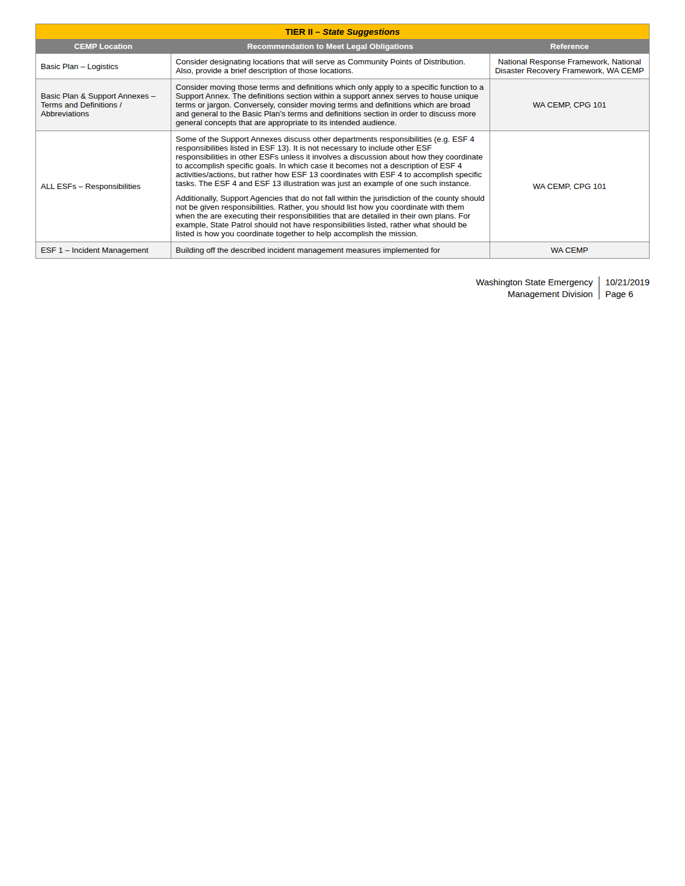TIER II – State Suggestions
| CEMP Location | Recommendation to Meet Legal Obligations | Reference |
| --- | --- | --- |
| Basic Plan – Logistics | Consider designating locations that will serve as Community Points of Distribution. Also, provide a brief description of those locations. | National Response Framework, National Disaster Recovery Framework, WA CEMP |
| Basic Plan & Support Annexes – Terms and Definitions / Abbreviations | Consider moving those terms and definitions which only apply to a specific function to a Support Annex. The definitions section within a support annex serves to house unique terms or jargon. Conversely, consider moving terms and definitions which are broad and general to the Basic Plan’s terms and definitions section in order to discuss more general concepts that are appropriate to its intended audience. | WA CEMP, CPG 101 |
| ALL ESFs – Responsibilities | Some of the Support Annexes discuss other departments responsibilities (e.g. ESF 4 responsibilities listed in ESF 13). It is not necessary to include other ESF responsibilities in other ESFs unless it involves a discussion about how they coordinate to accomplish specific goals. In which case it becomes not a description of ESF 4 activities/actions, but rather how ESF 13 coordinates with ESF 4 to accomplish specific tasks. The ESF 4 and ESF 13 illustration was just an example of one such instance. Additionally, Support Agencies that do not fall within the jurisdiction of the county should not be given responsibilities. Rather, you should list how you coordinate with them when the are executing their responsibilities that are detailed in their own plans. For example, State Patrol should not have responsibilities listed, rather what should be listed is how you coordinate together to help accomplish the mission. | WA CEMP, CPG 101 |
| ESF 1 – Incident Management | Building off the described incident management measures implemented for | WA CEMP |
Washington State Emergency
Management Division
10/21/2019
Page 6